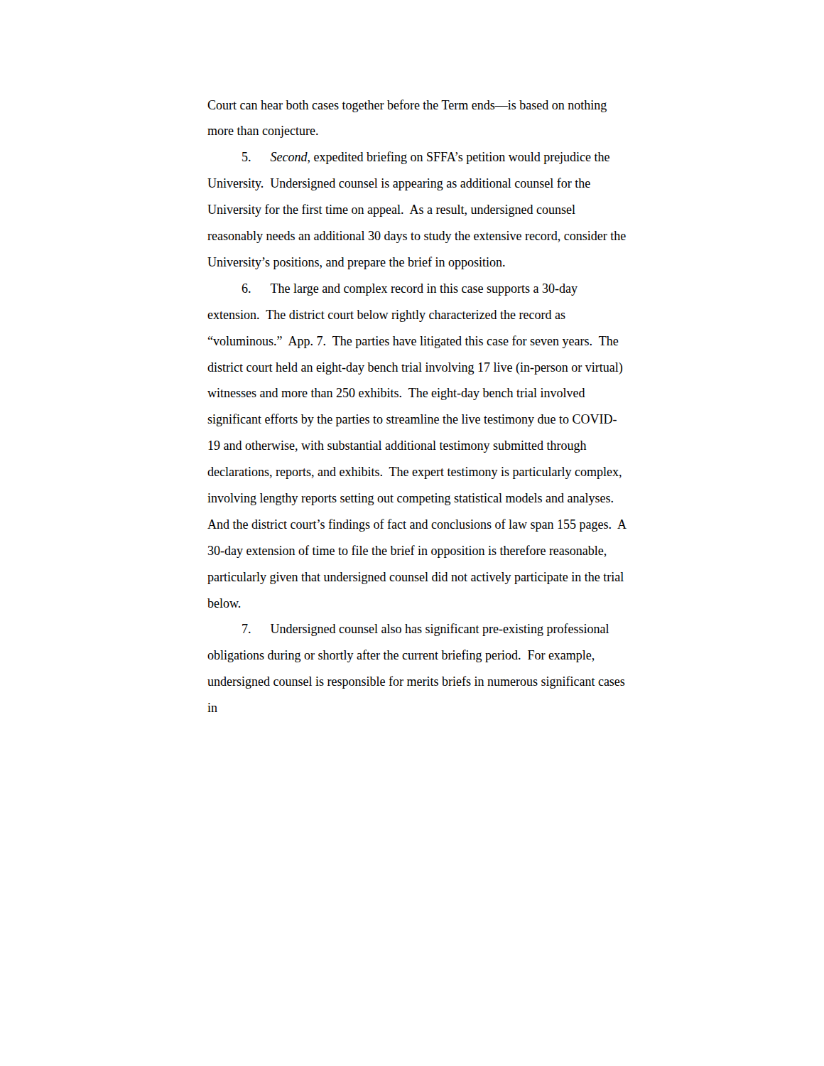Court can hear both cases together before the Term ends—is based on nothing more than conjecture.
5. Second, expedited briefing on SFFA’s petition would prejudice the University. Undersigned counsel is appearing as additional counsel for the University for the first time on appeal. As a result, undersigned counsel reasonably needs an additional 30 days to study the extensive record, consider the University’s positions, and prepare the brief in opposition.
6. The large and complex record in this case supports a 30-day extension. The district court below rightly characterized the record as “voluminous.” App. 7. The parties have litigated this case for seven years. The district court held an eight-day bench trial involving 17 live (in-person or virtual) witnesses and more than 250 exhibits. The eight-day bench trial involved significant efforts by the parties to streamline the live testimony due to COVID-19 and otherwise, with substantial additional testimony submitted through declarations, reports, and exhibits. The expert testimony is particularly complex, involving lengthy reports setting out competing statistical models and analyses. And the district court’s findings of fact and conclusions of law span 155 pages. A 30-day extension of time to file the brief in opposition is therefore reasonable, particularly given that undersigned counsel did not actively participate in the trial below.
7. Undersigned counsel also has significant pre-existing professional obligations during or shortly after the current briefing period. For example, undersigned counsel is responsible for merits briefs in numerous significant cases in